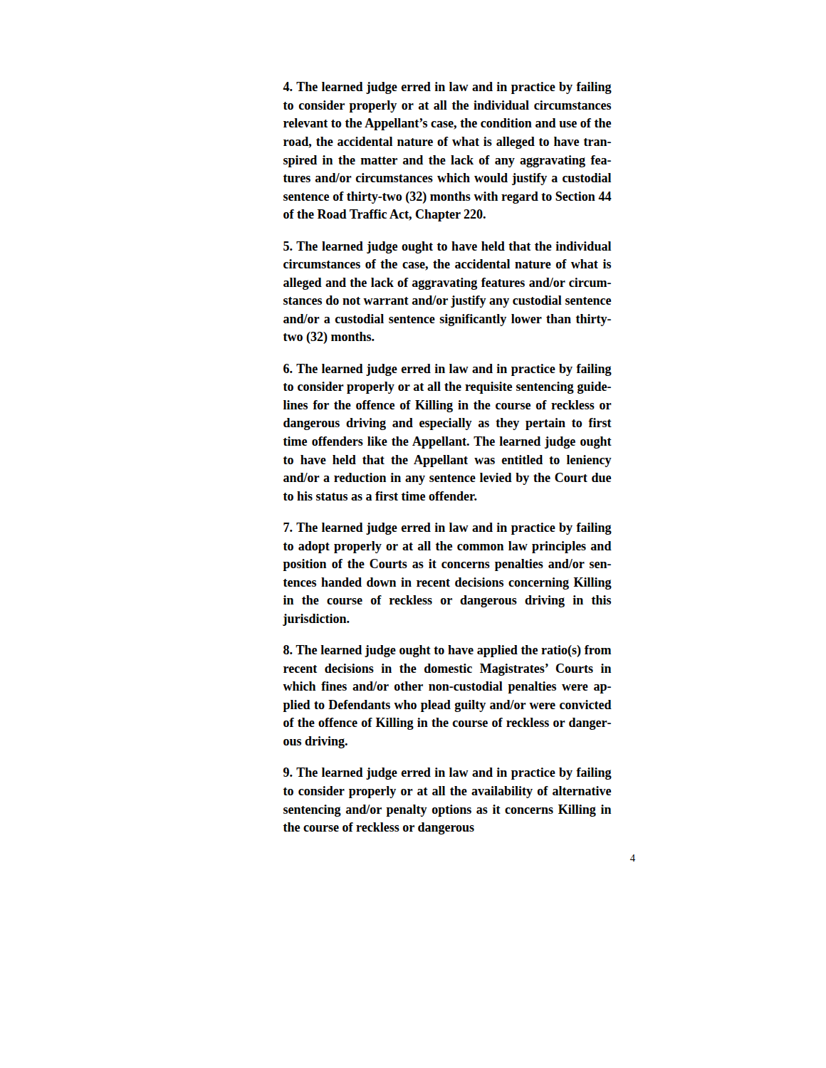4. The learned judge erred in law and in practice by failing to consider properly or at all the individual circumstances relevant to the Appellant’s case, the condition and use of the road, the accidental nature of what is alleged to have transpired in the matter and the lack of any aggravating features and/or circumstances which would justify a custodial sentence of thirty-two (32) months with regard to Section 44 of the Road Traffic Act, Chapter 220.
5. The learned judge ought to have held that the individual circumstances of the case, the accidental nature of what is alleged and the lack of aggravating features and/or circumstances do not warrant and/or justify any custodial sentence and/or a custodial sentence significantly lower than thirty-two (32) months.
6. The learned judge erred in law and in practice by failing to consider properly or at all the requisite sentencing guidelines for the offence of Killing in the course of reckless or dangerous driving and especially as they pertain to first time offenders like the Appellant. The learned judge ought to have held that the Appellant was entitled to leniency and/or a reduction in any sentence levied by the Court due to his status as a first time offender.
7. The learned judge erred in law and in practice by failing to adopt properly or at all the common law principles and position of the Courts as it concerns penalties and/or sentences handed down in recent decisions concerning Killing in the course of reckless or dangerous driving in this jurisdiction.
8. The learned judge ought to have applied the ratio(s) from recent decisions in the domestic Magistrates’ Courts in which fines and/or other non-custodial penalties were applied to Defendants who plead guilty and/or were convicted of the offence of Killing in the course of reckless or dangerous driving.
9. The learned judge erred in law and in practice by failing to consider properly or at all the availability of alternative sentencing and/or penalty options as it concerns Killing in the course of reckless or dangerous
4